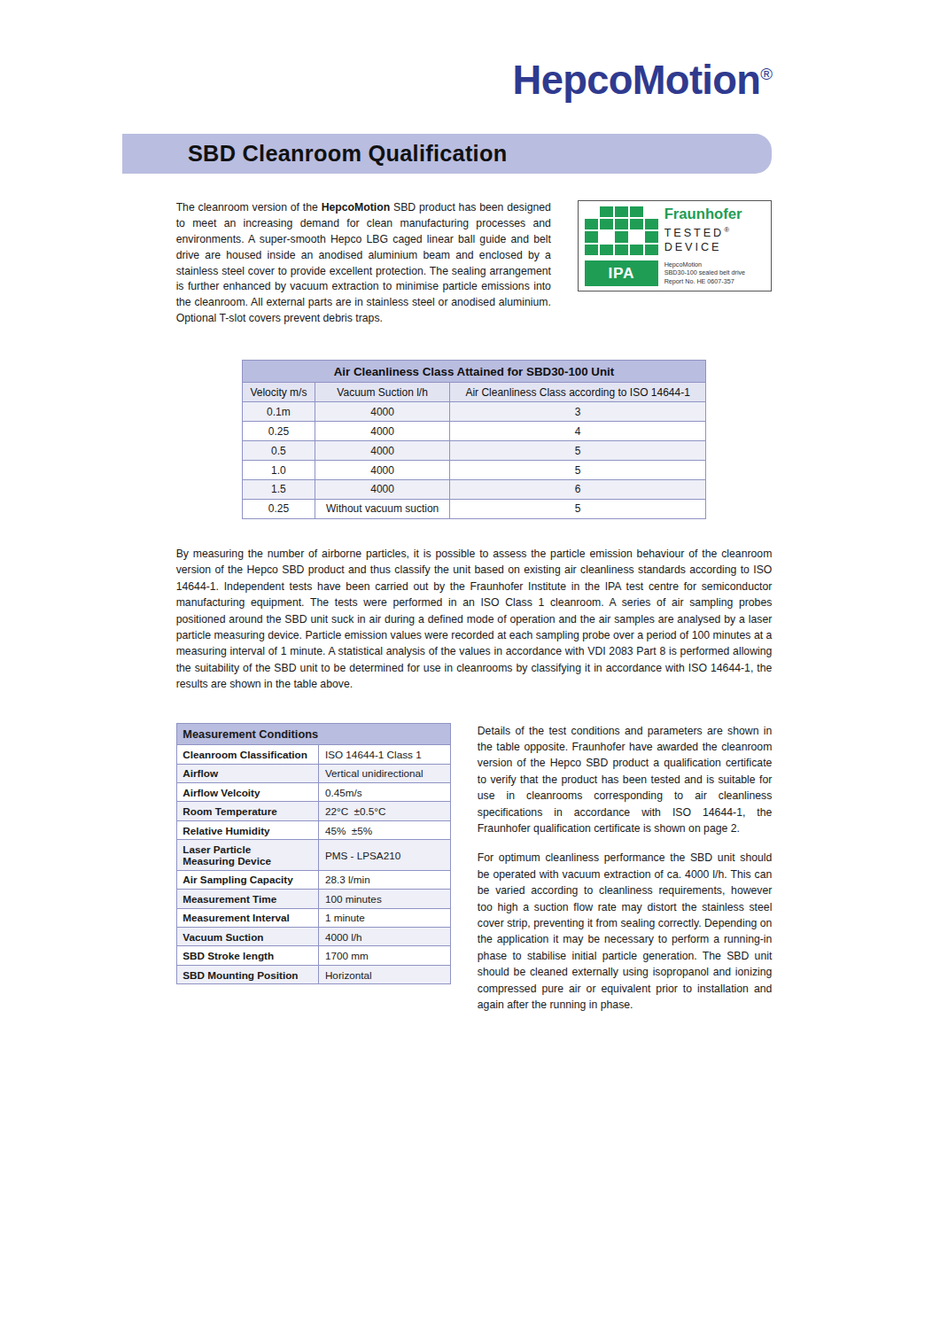Hepco Motion®
SBD Cleanroom Qualification
The cleanroom version of the HepcoMotion SBD product has been designed to meet an increasing demand for clean manufacturing processes and environments. A super-smooth Hepco LBG caged linear ball guide and belt drive are housed inside an anodised aluminium beam and enclosed by a stainless steel cover to provide excellent protection. The sealing arrangement is further enhanced by vacuum extraction to minimise particle emissions into the cleanroom. All external parts are in stainless steel or anodised aluminium. Optional T-slot covers prevent debris traps.
IPA
Fraunhofer
TESTED®
DEVICE
HepcoMotion
SBD30-100 sealed belt drive
Report No. HE 0607-357
| Air Cleanliness Class Attained for SBD30-100 Unit |
| --- |
| Velocity m/s | Vacuum Suction l/h | Air Cleanliness Class according to ISO 14644-1 |
| 0.1m | 4000 | 3 |
| 0.25 | 4000 | 4 |
| 0.5 | 4000 | 5 |
| 1.0 | 4000 | 5 |
| 1.5 | 4000 | 6 |
| 0.25 | Without vacuum suction | 5 |
By measuring the number of airborne particles, it is possible to assess the particle emission behaviour of the cleanroom version of the Hepco SBD product and thus classify the unit based on existing air cleanliness standards according to ISO 14644-1. Independent tests have been carried out by the Fraunhofer Institute in the IPA test centre for semiconductor manufacturing equipment. The tests were performed in an ISO Class 1 cleanroom. A series of air sampling probes positioned around the SBD unit suck in air during a defined mode of operation and the air samples are analysed by a laser particle measuring device. Particle emission values were recorded at each sampling probe over a period of 100 minutes at a measuring interval of 1 minute. A statistical analysis of the values in accordance with VDI 2083 Part 8 is performed allowing the suitability of the SBD unit to be determined for use in cleanrooms by classifying it in accordance with ISO 14644-1, the results are shown in the table above.
| Measurement Conditions |
| --- |
| Cleanroom Classification | ISO 14644-1 Class 1 |
| Airflow | Vertical unidirectional |
| Airflow Velcoity | 0.45m/s |
| Room Temperature | 22°C ±0.5°C |
| Relative Humidity | 45% ±5% |
| Laser Particle Measuring Device | PMS - LPSA210 |
| Air Sampling Capacity | 28.3 l/min |
| Measurement Time | 100 minutes |
| Measurement Interval | 1 minute |
| Vacuum Suction | 4000 l/h |
| SBD Stroke length | 1700 mm |
| SBD Mounting Position | Horizontal |
Details of the test conditions and parameters are shown in the table opposite. Fraunhofer have awarded the cleanroom version of the Hepco SBD product a qualification certificate to verify that the product has been tested and is suitable for use in cleanrooms corresponding to air cleanliness specifications in accordance with ISO 14644-1, the Fraunhofer qualification certificate is shown on page 2.
For optimum cleanliness performance the SBD unit should be operated with vacuum extraction of ca. 4000 l/h. This can be varied according to cleanliness requirements, however too high a suction flow rate may distort the stainless steel cover strip, preventing it from sealing correctly. Depending on the application it may be necessary to perform a running-in phase to stabilise initial particle generation. The SBD unit should be cleaned externally using isopropanol and ionizing compressed pure air or equivalent prior to installation and again after the running in phase.